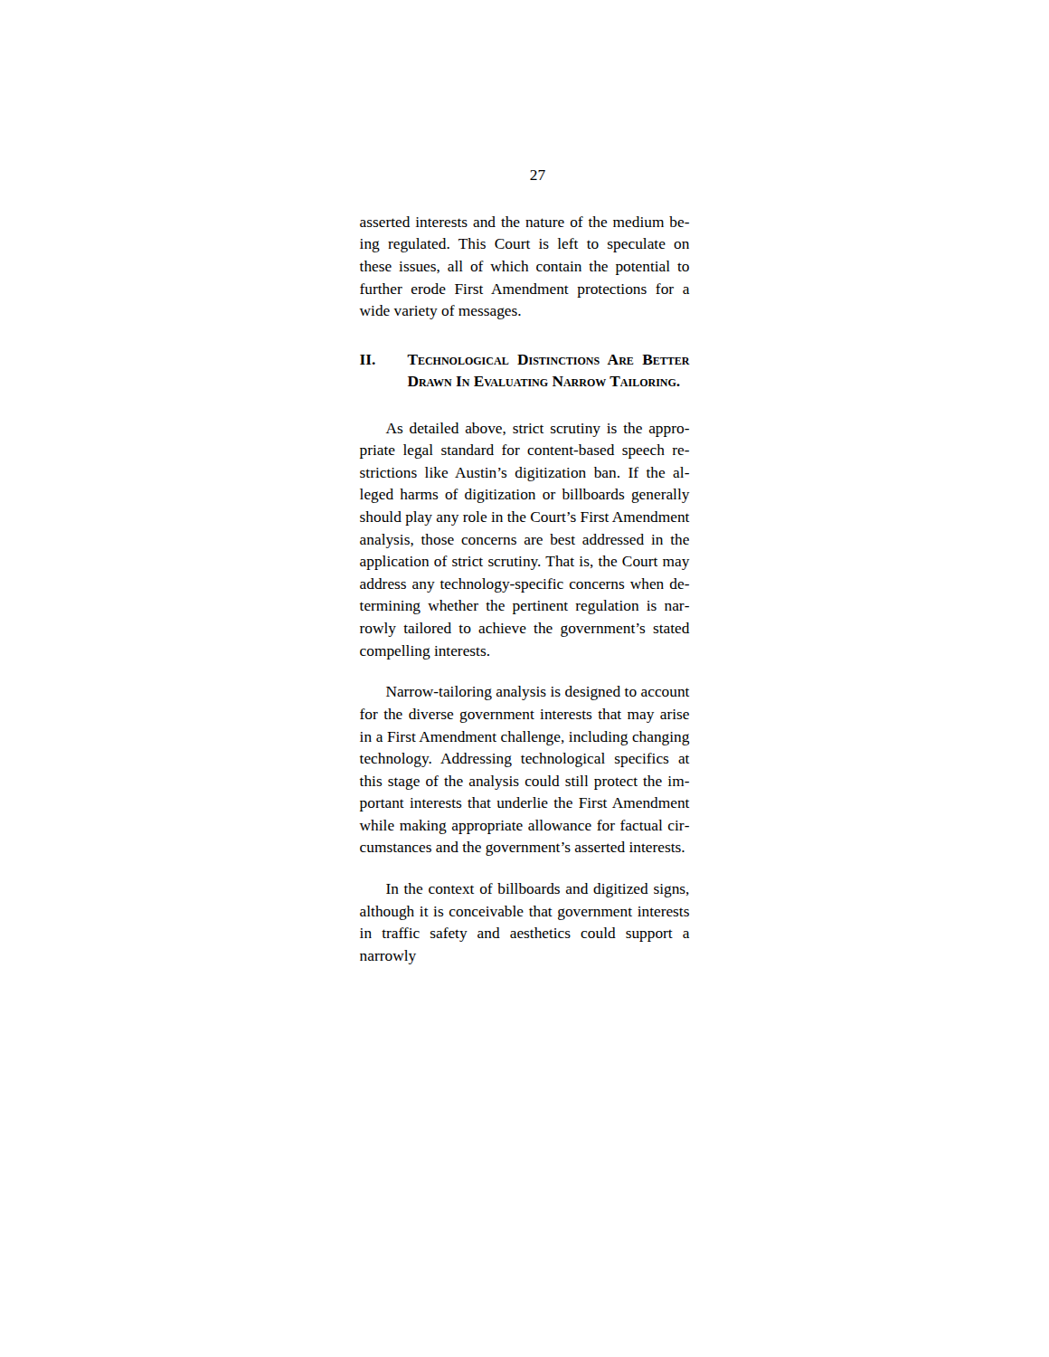27
asserted interests and the nature of the medium being regulated. This Court is left to speculate on these issues, all of which contain the potential to further erode First Amendment protections for a wide variety of messages.
II.
Technological Distinctions Are Better Drawn In Evaluating Narrow Tailoring.
As detailed above, strict scrutiny is the appropriate legal standard for content‑based speech restrictions like Austin’s digitization ban. If the alleged harms of digitization or billboards generally should play any role in the Court’s First Amendment analysis, those concerns are best addressed in the application of strict scrutiny. That is, the Court may address any technology‑specific concerns when determining whether the pertinent regulation is narrowly tailored to achieve the government’s stated compelling interests.
Narrow‑tailoring analysis is designed to account for the diverse government interests that may arise in a First Amendment challenge, including changing technology. Addressing technological specifics at this stage of the analysis could still protect the important interests that underlie the First Amendment while making appropriate allowance for factual circumstances and the government’s asserted interests.
In the context of billboards and digitized signs, although it is conceivable that government interests in traffic safety and aesthetics could support a narrowly